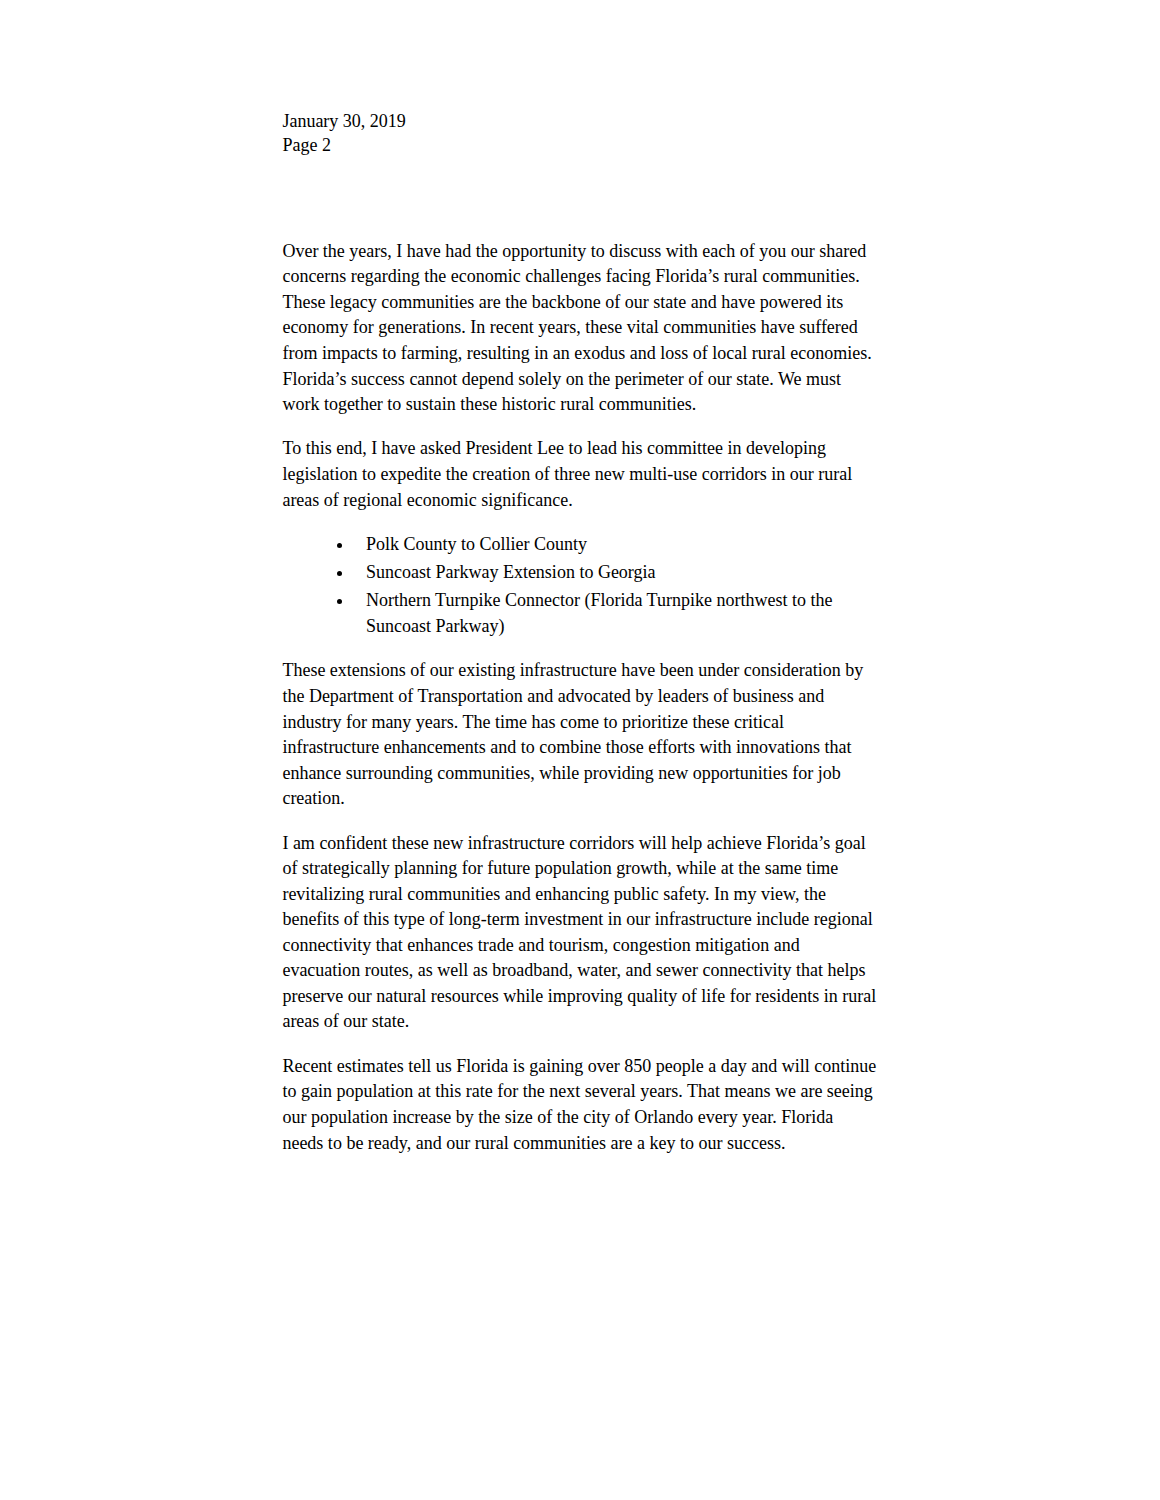January 30, 2019
Page 2
Over the years, I have had the opportunity to discuss with each of you our shared concerns regarding the economic challenges facing Florida’s rural communities. These legacy communities are the backbone of our state and have powered its economy for generations. In recent years, these vital communities have suffered from impacts to farming, resulting in an exodus and loss of local rural economies. Florida’s success cannot depend solely on the perimeter of our state. We must work together to sustain these historic rural communities.
To this end, I have asked President Lee to lead his committee in developing legislation to expedite the creation of three new multi-use corridors in our rural areas of regional economic significance.
Polk County to Collier County
Suncoast Parkway Extension to Georgia
Northern Turnpike Connector (Florida Turnpike northwest to the Suncoast Parkway)
These extensions of our existing infrastructure have been under consideration by the Department of Transportation and advocated by leaders of business and industry for many years. The time has come to prioritize these critical infrastructure enhancements and to combine those efforts with innovations that enhance surrounding communities, while providing new opportunities for job creation.
I am confident these new infrastructure corridors will help achieve Florida’s goal of strategically planning for future population growth, while at the same time revitalizing rural communities and enhancing public safety. In my view, the benefits of this type of long-term investment in our infrastructure include regional connectivity that enhances trade and tourism, congestion mitigation and evacuation routes, as well as broadband, water, and sewer connectivity that helps preserve our natural resources while improving quality of life for residents in rural areas of our state.
Recent estimates tell us Florida is gaining over 850 people a day and will continue to gain population at this rate for the next several years. That means we are seeing our population increase by the size of the city of Orlando every year. Florida needs to be ready, and our rural communities are a key to our success.